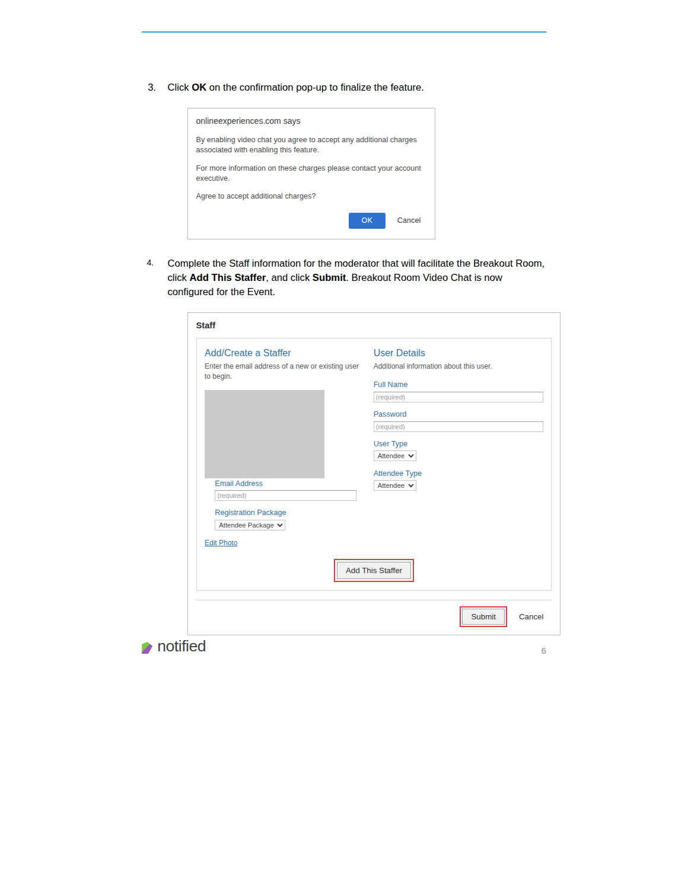3. Click OK on the confirmation pop-up to finalize the feature.
onlineexperiences.com says
By enabling video chat you agree to accept any additional charges associated with enabling this feature.
For more information on these charges please contact your account executive.
Agree to accept additional charges?
OK Cancel
4. Complete the Staff information for the moderator that will facilitate the Breakout Room, click Add This Staffer, and click Submit. Breakout Room Video Chat is now configured for the Event.
Staff
Add/Create a Staffer
Enter the email address of a new or existing user to begin.
Email Address
(required)
Registration Package
Attendee Package
Edit Photo
User Details
Additional information about this user.
Full Name
(required)
Password
(required)
User Type
Attendee
Attendee Type
Attendee
Add This Staffer
Submit Cancel
notified
6